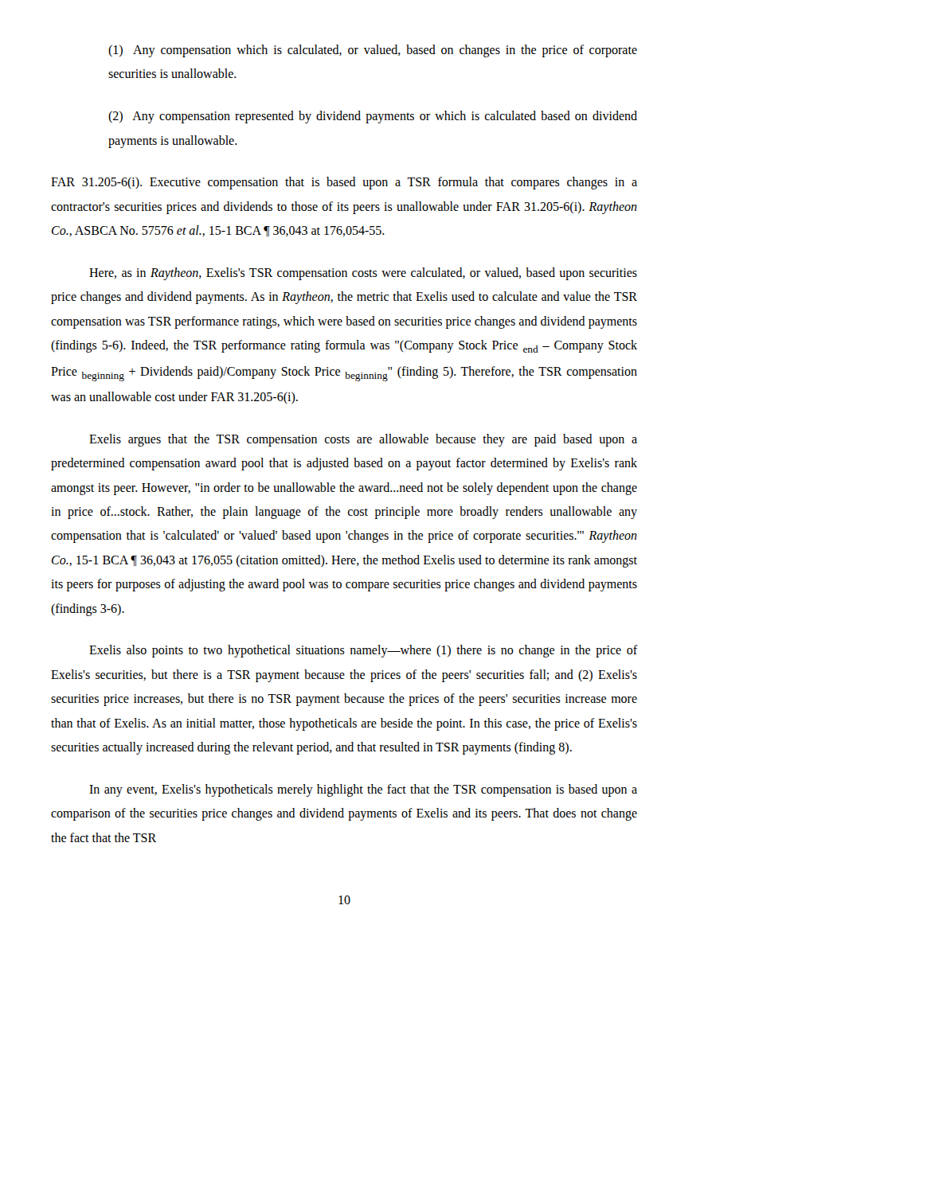(1) Any compensation which is calculated, or valued, based on changes in the price of corporate securities is unallowable.
(2) Any compensation represented by dividend payments or which is calculated based on dividend payments is unallowable.
FAR 31.205-6(i). Executive compensation that is based upon a TSR formula that compares changes in a contractor's securities prices and dividends to those of its peers is unallowable under FAR 31.205-6(i). Raytheon Co., ASBCA No. 57576 et al., 15-1 BCA ¶ 36,043 at 176,054-55.
Here, as in Raytheon, Exelis's TSR compensation costs were calculated, or valued, based upon securities price changes and dividend payments. As in Raytheon, the metric that Exelis used to calculate and value the TSR compensation was TSR performance ratings, which were based on securities price changes and dividend payments (findings 5-6). Indeed, the TSR performance rating formula was "(Company Stock Price end – Company Stock Price beginning + Dividends paid)/Company Stock Price beginning" (finding 5). Therefore, the TSR compensation was an unallowable cost under FAR 31.205-6(i).
Exelis argues that the TSR compensation costs are allowable because they are paid based upon a predetermined compensation award pool that is adjusted based on a payout factor determined by Exelis's rank amongst its peer. However, "in order to be unallowable the award...need not be solely dependent upon the change in price of...stock. Rather, the plain language of the cost principle more broadly renders unallowable any compensation that is 'calculated' or 'valued' based upon 'changes in the price of corporate securities.'" Raytheon Co., 15-1 BCA ¶ 36,043 at 176,055 (citation omitted). Here, the method Exelis used to determine its rank amongst its peers for purposes of adjusting the award pool was to compare securities price changes and dividend payments (findings 3-6).
Exelis also points to two hypothetical situations namely—where (1) there is no change in the price of Exelis's securities, but there is a TSR payment because the prices of the peers' securities fall; and (2) Exelis's securities price increases, but there is no TSR payment because the prices of the peers' securities increase more than that of Exelis. As an initial matter, those hypotheticals are beside the point. In this case, the price of Exelis's securities actually increased during the relevant period, and that resulted in TSR payments (finding 8).
In any event, Exelis's hypotheticals merely highlight the fact that the TSR compensation is based upon a comparison of the securities price changes and dividend payments of Exelis and its peers. That does not change the fact that the TSR
10